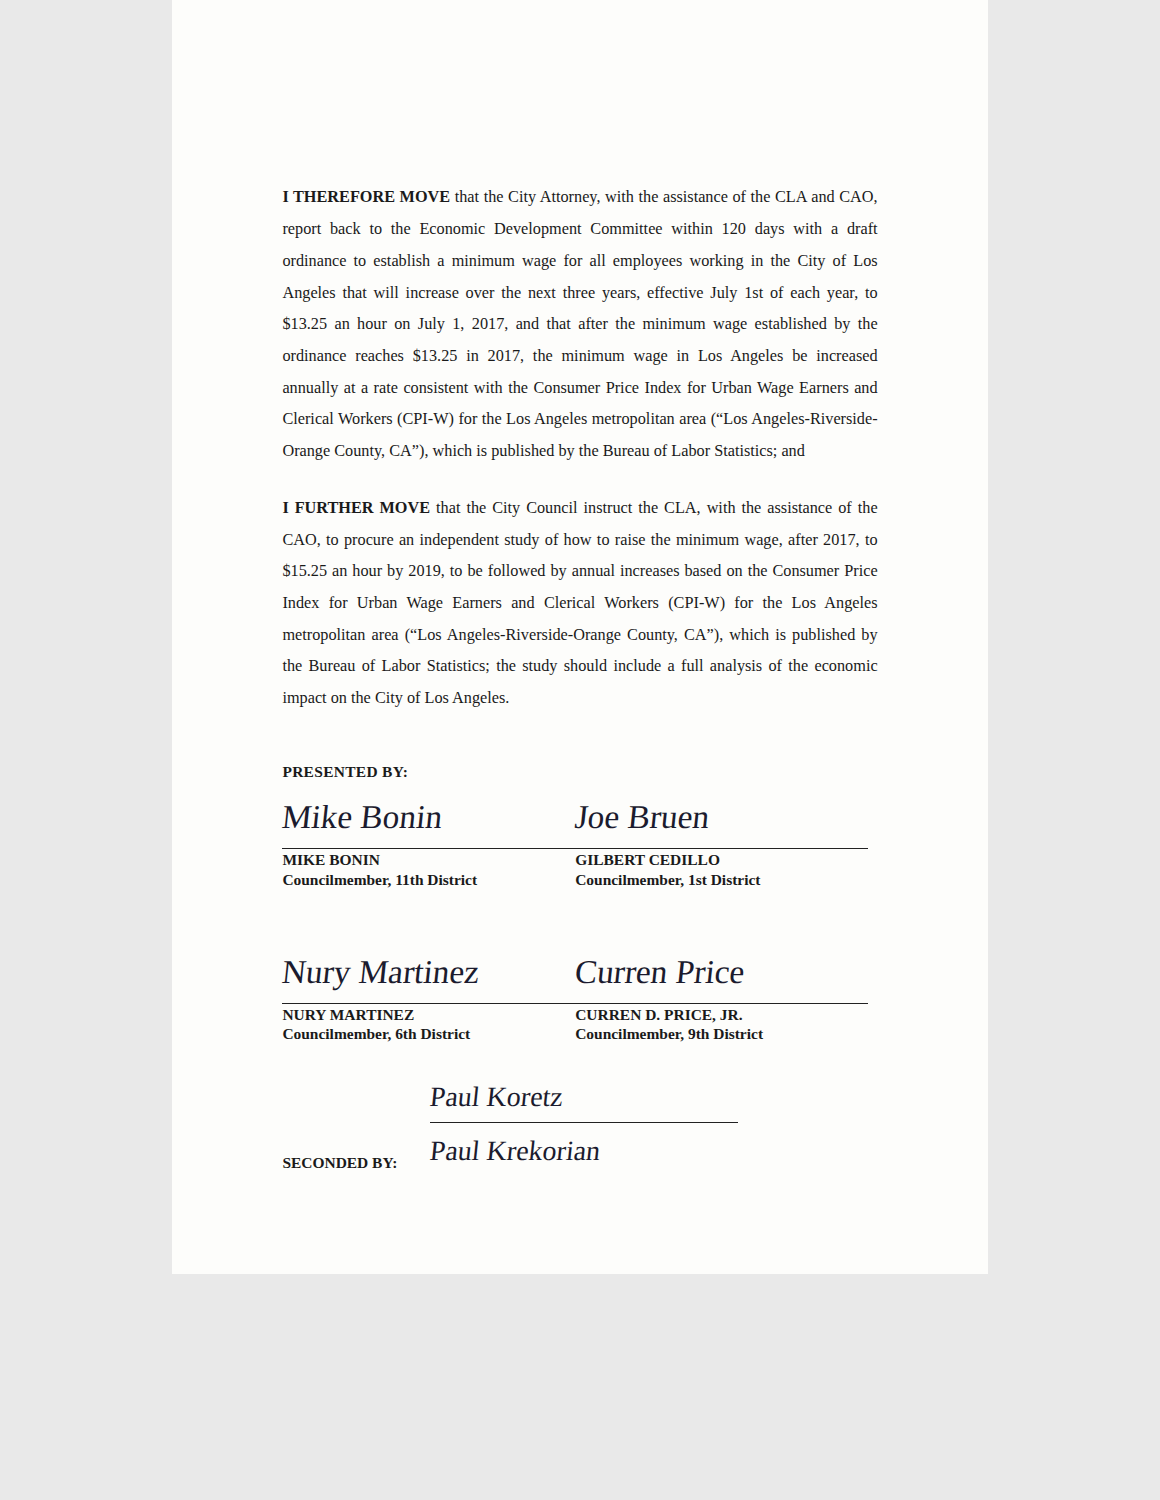I THEREFORE MOVE that the City Attorney, with the assistance of the CLA and CAO, report back to the Economic Development Committee within 120 days with a draft ordinance to establish a minimum wage for all employees working in the City of Los Angeles that will increase over the next three years, effective July 1st of each year, to $13.25 an hour on July 1, 2017, and that after the minimum wage established by the ordinance reaches $13.25 in 2017, the minimum wage in Los Angeles be increased annually at a rate consistent with the Consumer Price Index for Urban Wage Earners and Clerical Workers (CPI-W) for the Los Angeles metropolitan area (“Los Angeles-Riverside-Orange County, CA”), which is published by the Bureau of Labor Statistics; and
I FURTHER MOVE that the City Council instruct the CLA, with the assistance of the CAO, to procure an independent study of how to raise the minimum wage, after 2017, to $15.25 an hour by 2019, to be followed by annual increases based on the Consumer Price Index for Urban Wage Earners and Clerical Workers (CPI-W) for the Los Angeles metropolitan area (“Los Angeles-Riverside-Orange County, CA”), which is published by the Bureau of Labor Statistics; the study should include a full analysis of the economic impact on the City of Los Angeles.
| PRESENTED BY: | |
| Mike Bonin MIKE BONIN Councilmember, 11th District | Joe Bruen GILBERT CEDILLO Councilmember, 1st District |
| Nury Martinez NURY MARTINEZ Councilmember, 6th District | Curren Price CURREN D. PRICE, JR. Councilmember, 9th District |
SECONDED BY:
Paul Koretz
Paul Krekorian